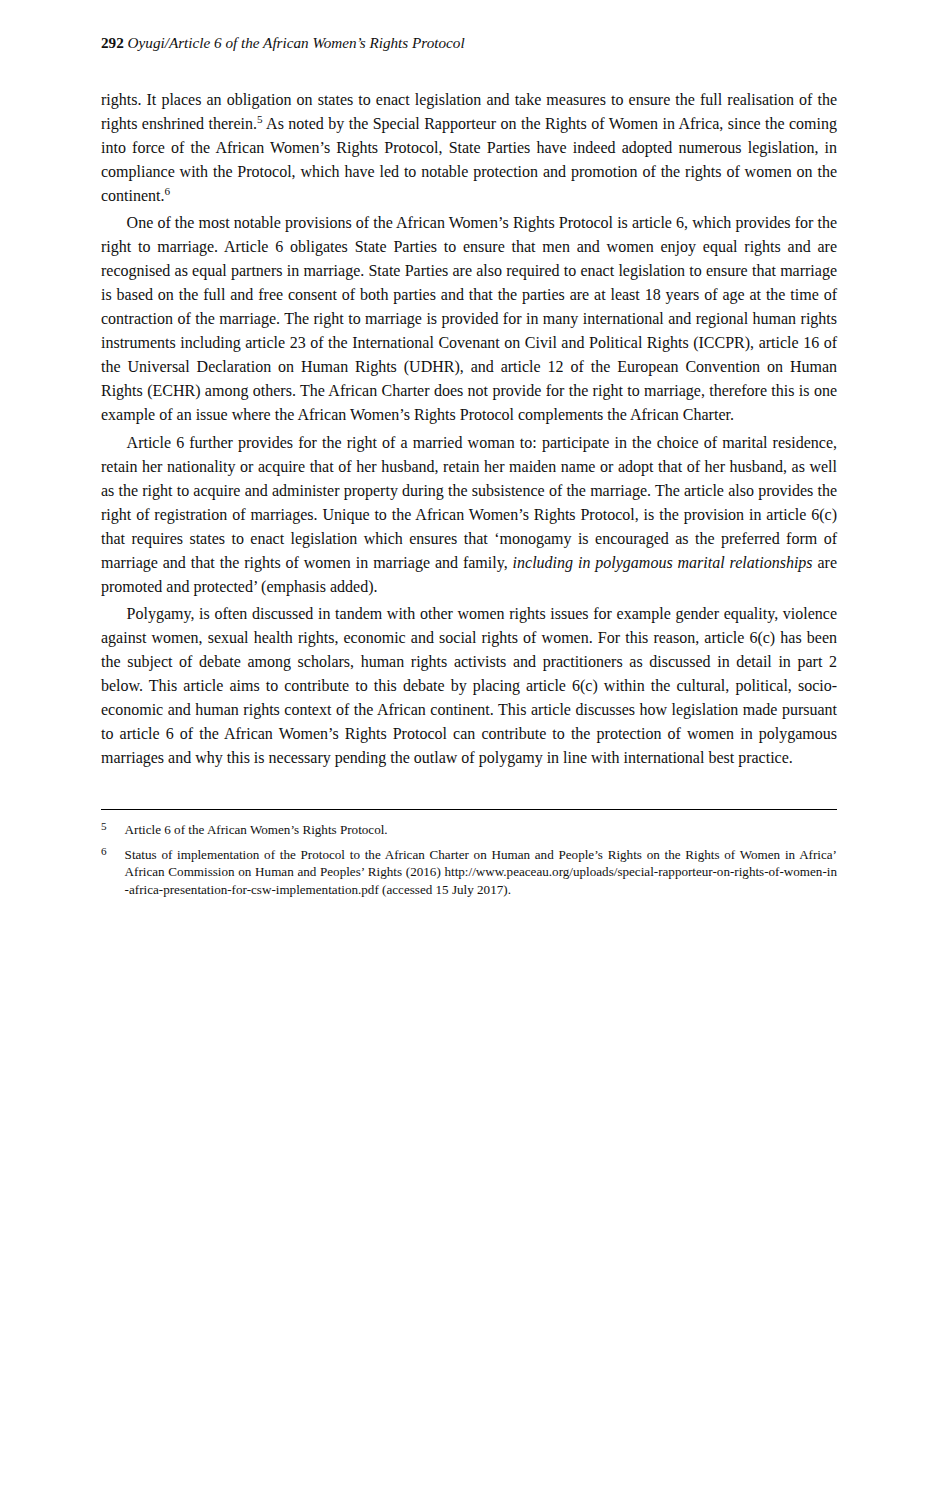292 Oyugi/Article 6 of the African Women’s Rights Protocol
rights. It places an obligation on states to enact legislation and take measures to ensure the full realisation of the rights enshrined therein.5 As noted by the Special Rapporteur on the Rights of Women in Africa, since the coming into force of the African Women’s Rights Protocol, State Parties have indeed adopted numerous legislation, in compliance with the Protocol, which have led to notable protection and promotion of the rights of women on the continent.6
One of the most notable provisions of the African Women’s Rights Protocol is article 6, which provides for the right to marriage. Article 6 obligates State Parties to ensure that men and women enjoy equal rights and are recognised as equal partners in marriage. State Parties are also required to enact legislation to ensure that marriage is based on the full and free consent of both parties and that the parties are at least 18 years of age at the time of contraction of the marriage. The right to marriage is provided for in many international and regional human rights instruments including article 23 of the International Covenant on Civil and Political Rights (ICCPR), article 16 of the Universal Declaration on Human Rights (UDHR), and article 12 of the European Convention on Human Rights (ECHR) among others. The African Charter does not provide for the right to marriage, therefore this is one example of an issue where the African Women’s Rights Protocol complements the African Charter.
Article 6 further provides for the right of a married woman to: participate in the choice of marital residence, retain her nationality or acquire that of her husband, retain her maiden name or adopt that of her husband, as well as the right to acquire and administer property during the subsistence of the marriage. The article also provides the right of registration of marriages. Unique to the African Women’s Rights Protocol, is the provision in article 6(c) that requires states to enact legislation which ensures that ‘monogamy is encouraged as the preferred form of marriage and that the rights of women in marriage and family, including in polygamous marital relationships are promoted and protected’ (emphasis added).
Polygamy, is often discussed in tandem with other women rights issues for example gender equality, violence against women, sexual health rights, economic and social rights of women. For this reason, article 6(c) has been the subject of debate among scholars, human rights activists and practitioners as discussed in detail in part 2 below. This article aims to contribute to this debate by placing article 6(c) within the cultural, political, socio-economic and human rights context of the African continent. This article discusses how legislation made pursuant to article 6 of the African Women’s Rights Protocol can contribute to the protection of women in polygamous marriages and why this is necessary pending the outlaw of polygamy in line with international best practice.
5 Article 6 of the African Women’s Rights Protocol.
6 Status of implementation of the Protocol to the African Charter on Human and People’s Rights on the Rights of Women in Africa’ African Commission on Human and Peoples’ Rights (2016) http://www.peaceau.org/uploads/special-rapporteur-on-rights-of-women-in-africa-presentation-for-csw-implementation.pdf (accessed 15 July 2017).